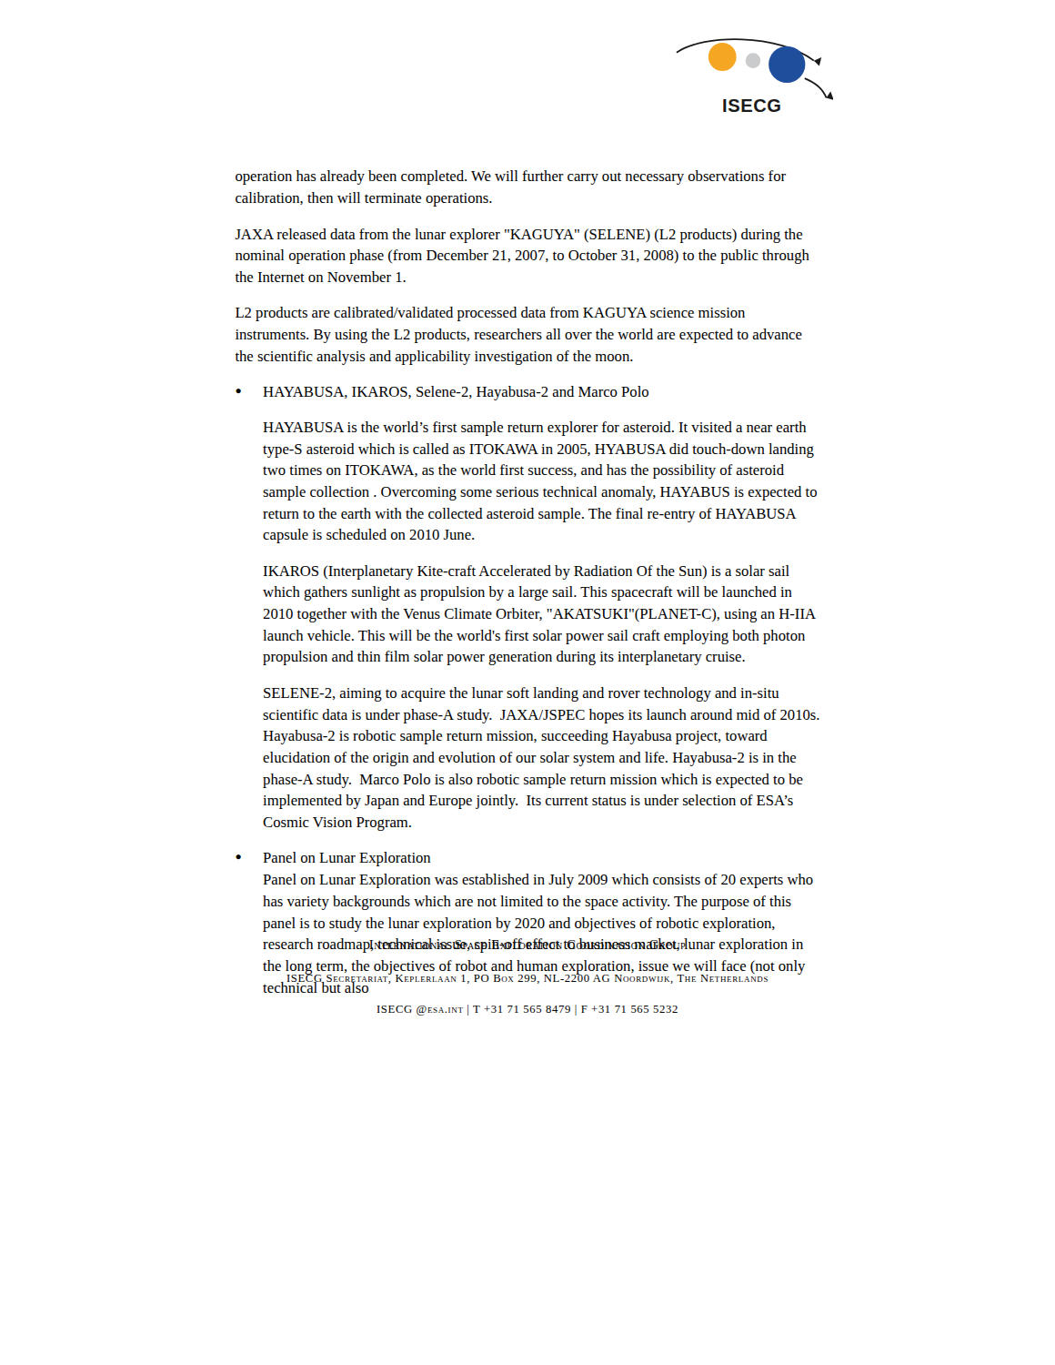ISECG
operation has already been completed. We will further carry out necessary observations for calibration, then will terminate operations.
JAXA released data from the lunar explorer "KAGUYA" (SELENE) (L2 products) during the nominal operation phase (from December 21, 2007, to October 31, 2008) to the public through the Internet on November 1.
L2 products are calibrated/validated processed data from KAGUYA science mission instruments. By using the L2 products, researchers all over the world are expected to advance the scientific analysis and applicability investigation of the moon.
HAYABUSA, IKAROS, Selene-2, Hayabusa-2 and Marco Polo
HAYABUSA is the world’s first sample return explorer for asteroid. It visited a near earth type-S asteroid which is called as ITOKAWA in 2005, HYABUSA did touch-down landing two times on ITOKAWA, as the world first success, and has the possibility of asteroid sample collection . Overcoming some serious technical anomaly, HAYABUS is expected to return to the earth with the collected asteroid sample. The final re-entry of HAYABUSA capsule is scheduled on 2010 June.
IKAROS (Interplanetary Kite-craft Accelerated by Radiation Of the Sun) is a solar sail which gathers sunlight as propulsion by a large sail. This spacecraft will be launched in 2010 together with the Venus Climate Orbiter, "AKATSUKI"(PLANET-C), using an H-IIA launch vehicle. This will be the world's first solar power sail craft employing both photon propulsion and thin film solar power generation during its interplanetary cruise.
SELENE-2, aiming to acquire the lunar soft landing and rover technology and in-situ scientific data is under phase-A study. JAXA/JSPEC hopes its launch around mid of 2010s. Hayabusa-2 is robotic sample return mission, succeeding Hayabusa project, toward elucidation of the origin and evolution of our solar system and life. Hayabusa-2 is in the phase-A study. Marco Polo is also robotic sample return mission which is expected to be implemented by Japan and Europe jointly. Its current status is under selection of ESA’s Cosmic Vision Program.
Panel on Lunar Exploration
Panel on Lunar Exploration was established in July 2009 which consists of 20 experts who has variety backgrounds which are not limited to the space activity. The purpose of this panel is to study the lunar exploration by 2020 and objectives of robotic exploration, research roadmap, technical issue, spin-off effect to business market, lunar exploration in the long term, the objectives of robot and human exploration, issue we will face (not only technical but also
International Space Exploration Coordination Group
ISECG Secretariat, Keplerlaan 1, PO Box 299, NL-2200 AG Noordwijk, The Netherlands
ISECG @esa.int | T +31 71 565 8479 | F +31 71 565 5232